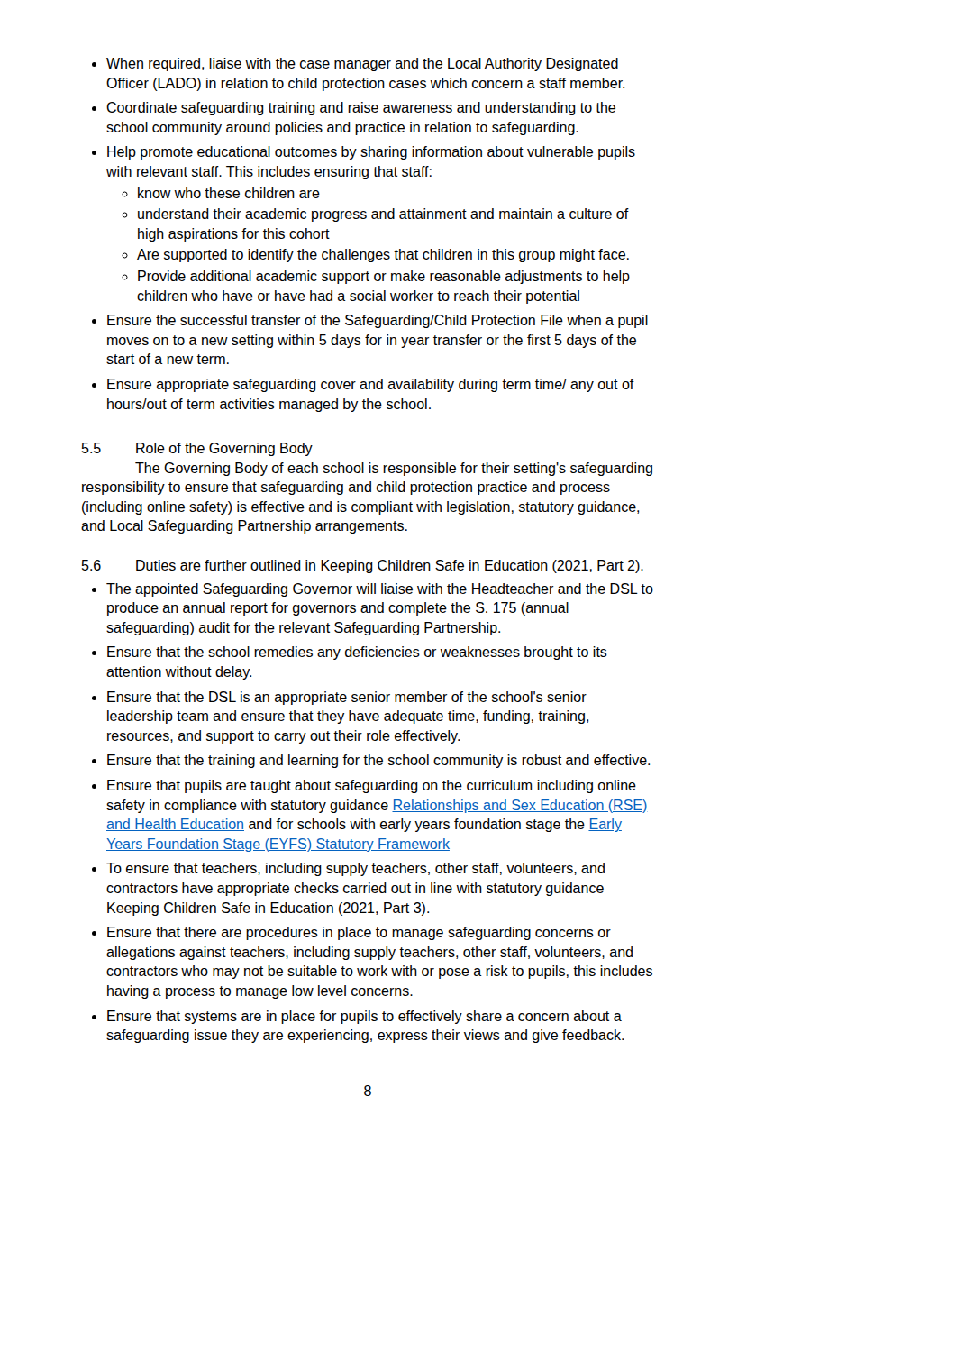When required, liaise with the case manager and the Local Authority Designated Officer (LADO) in relation to child protection cases which concern a staff member.
Coordinate safeguarding training and raise awareness and understanding to the school community around policies and practice in relation to safeguarding.
Help promote educational outcomes by sharing information about vulnerable pupils with relevant staff. This includes ensuring that staff:
know who these children are
understand their academic progress and attainment and maintain a culture of high aspirations for this cohort
Are supported to identify the challenges that children in this group might face.
Provide additional academic support or make reasonable adjustments to help children who have or have had a social worker to reach their potential
Ensure the successful transfer of the Safeguarding/Child Protection File when a pupil moves on to a new setting within 5 days for in year transfer or the first 5 days of the start of a new term.
Ensure appropriate safeguarding cover and availability during term time/ any out of hours/out of term activities managed by the school.
5.5 Role of the Governing Body
The Governing Body of each school is responsible for their setting's safeguarding
responsibility to ensure that safeguarding and child protection practice and process (including online safety) is effective and is compliant with legislation, statutory guidance, and Local Safeguarding Partnership arrangements.
5.6 Duties are further outlined in Keeping Children Safe in Education (2021, Part 2).
The appointed Safeguarding Governor will liaise with the Headteacher and the DSL to produce an annual report for governors and complete the S. 175 (annual safeguarding) audit for the relevant Safeguarding Partnership.
Ensure that the school remedies any deficiencies or weaknesses brought to its attention without delay.
Ensure that the DSL is an appropriate senior member of the school's senior leadership team and ensure that they have adequate time, funding, training, resources, and support to carry out their role effectively.
Ensure that the training and learning for the school community is robust and effective.
Ensure that pupils are taught about safeguarding on the curriculum including online safety in compliance with statutory guidance Relationships and Sex Education (RSE) and Health Education and for schools with early years foundation stage the Early Years Foundation Stage (EYFS) Statutory Framework
To ensure that teachers, including supply teachers, other staff, volunteers, and contractors have appropriate checks carried out in line with statutory guidance Keeping Children Safe in Education (2021, Part 3).
Ensure that there are procedures in place to manage safeguarding concerns or allegations against teachers, including supply teachers, other staff, volunteers, and contractors who may not be suitable to work with or pose a risk to pupils, this includes having a process to manage low level concerns.
Ensure that systems are in place for pupils to effectively share a concern about a safeguarding issue they are experiencing, express their views and give feedback.
8